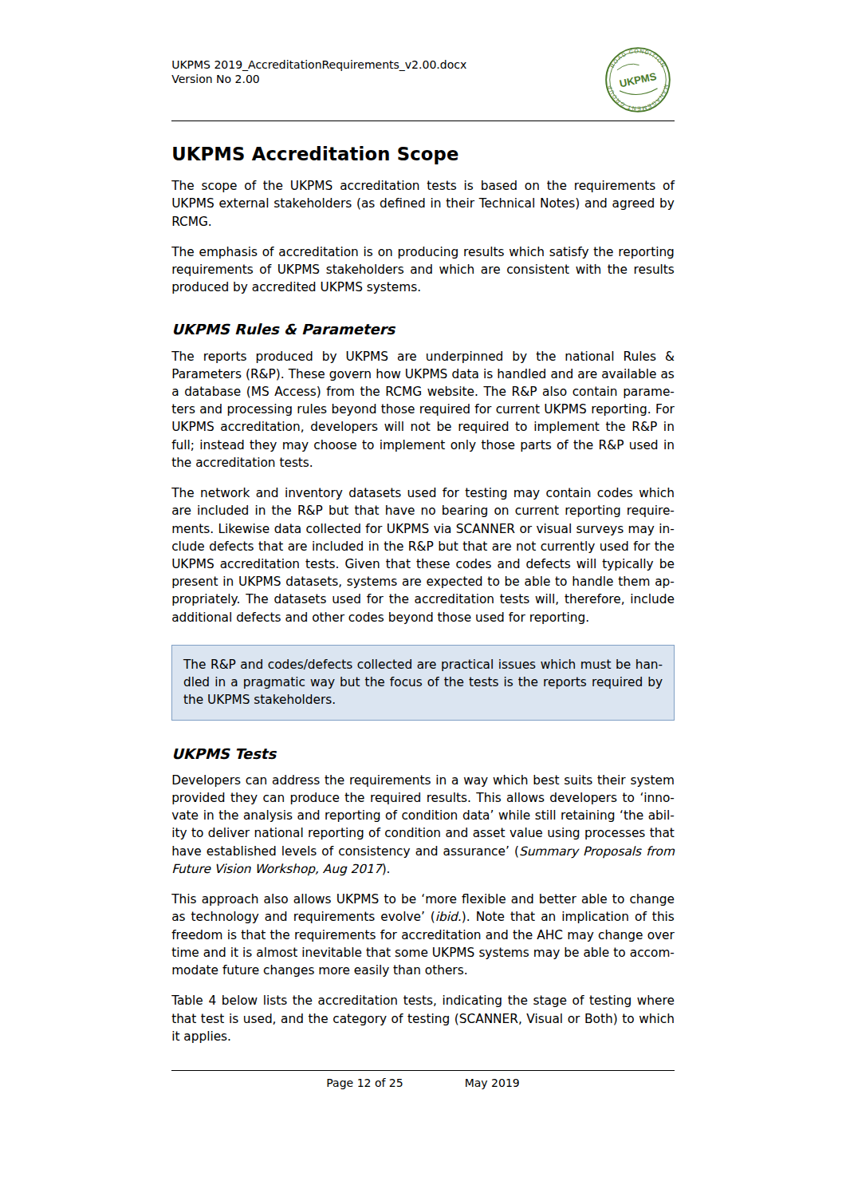UKPMS 2019_AccreditationRequirements_v2.00.docx
Version No 2.00
ROAD CONDITION MANAGEMENT GROUP UKPMS
UKPMS Accreditation Scope
The scope of the UKPMS accreditation tests is based on the requirements of UKPMS external stakeholders (as defined in their Technical Notes) and agreed by RCMG.
The emphasis of accreditation is on producing results which satisfy the reporting requirements of UKPMS stakeholders and which are consistent with the results produced by accredited UKPMS systems.
UKPMS Rules & Parameters
The reports produced by UKPMS are underpinned by the national Rules & Parameters (R&P). These govern how UKPMS data is handled and are available as a database (MS Access) from the RCMG website. The R&P also contain parameters and processing rules beyond those required for current UKPMS reporting. For UKPMS accreditation, developers will not be required to implement the R&P in full; instead they may choose to implement only those parts of the R&P used in the accreditation tests.
The network and inventory datasets used for testing may contain codes which are included in the R&P but that have no bearing on current reporting requirements. Likewise data collected for UKPMS via SCANNER or visual surveys may include defects that are included in the R&P but that are not currently used for the UKPMS accreditation tests. Given that these codes and defects will typically be present in UKPMS datasets, systems are expected to be able to handle them appropriately. The datasets used for the accreditation tests will, therefore, include additional defects and other codes beyond those used for reporting.
The R&P and codes/defects collected are practical issues which must be handled in a pragmatic way but the focus of the tests is the reports required by the UKPMS stakeholders.
UKPMS Tests
Developers can address the requirements in a way which best suits their system provided they can produce the required results. This allows developers to ‘innovate in the analysis and reporting of condition data’ while still retaining ‘the ability to deliver national reporting of condition and asset value using processes that have established levels of consistency and assurance’ (Summary Proposals from Future Vision Workshop, Aug 2017).
This approach also allows UKPMS to be ‘more flexible and better able to change as technology and requirements evolve’ (ibid.). Note that an implication of this freedom is that the requirements for accreditation and the AHC may change over time and it is almost inevitable that some UKPMS systems may be able to accommodate future changes more easily than others.
Table 4 below lists the accreditation tests, indicating the stage of testing where that test is used, and the category of testing (SCANNER, Visual or Both) to which it applies.
Page 12 of 25 May 2019